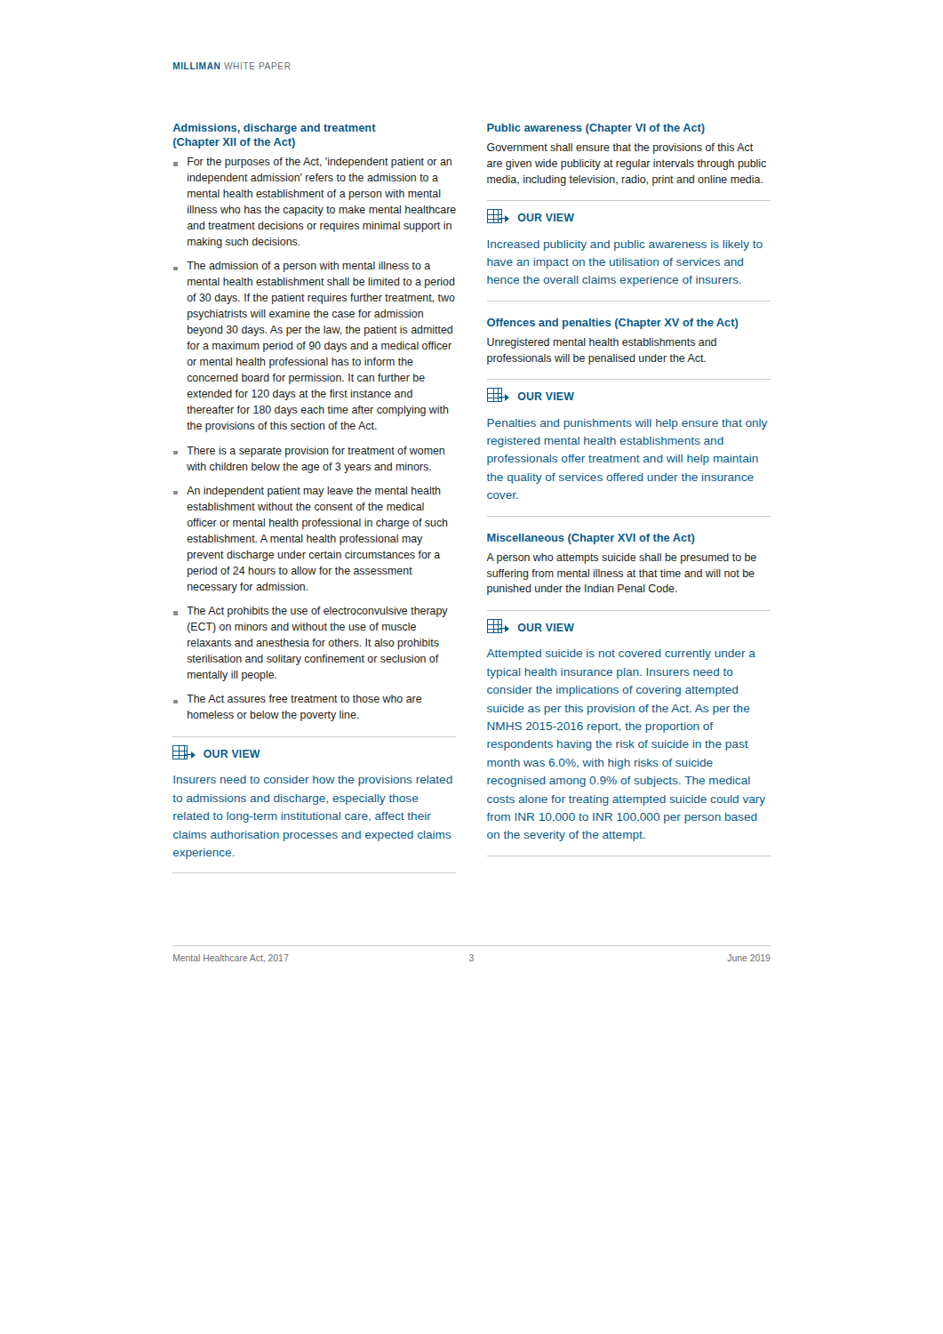MILLIMAN WHITE PAPER
Admissions, discharge and treatment
(Chapter XII of the Act)
For the purposes of the Act, 'independent patient or an independent admission' refers to the admission to a mental health establishment of a person with mental illness who has the capacity to make mental healthcare and treatment decisions or requires minimal support in making such decisions.
The admission of a person with mental illness to a mental health establishment shall be limited to a period of 30 days. If the patient requires further treatment, two psychiatrists will examine the case for admission beyond 30 days. As per the law, the patient is admitted for a maximum period of 90 days and a medical officer or mental health professional has to inform the concerned board for permission. It can further be extended for 120 days at the first instance and thereafter for 180 days each time after complying with the provisions of this section of the Act.
There is a separate provision for treatment of women with children below the age of 3 years and minors.
An independent patient may leave the mental health establishment without the consent of the medical officer or mental health professional in charge of such establishment. A mental health professional may prevent discharge under certain circumstances for a period of 24 hours to allow for the assessment necessary for admission.
The Act prohibits the use of electroconvulsive therapy (ECT) on minors and without the use of muscle relaxants and anesthesia for others. It also prohibits sterilisation and solitary confinement or seclusion of mentally ill people.
The Act assures free treatment to those who are homeless or below the poverty line.
OUR VIEW
Insurers need to consider how the provisions related to admissions and discharge, especially those related to long-term institutional care, affect their claims authorisation processes and expected claims experience.
Public awareness (Chapter VI of the Act)
Government shall ensure that the provisions of this Act are given wide publicity at regular intervals through public media, including television, radio, print and online media.
OUR VIEW
Increased publicity and public awareness is likely to have an impact on the utilisation of services and hence the overall claims experience of insurers.
Offences and penalties (Chapter XV of the Act)
Unregistered mental health establishments and professionals will be penalised under the Act.
OUR VIEW
Penalties and punishments will help ensure that only registered mental health establishments and professionals offer treatment and will help maintain the quality of services offered under the insurance cover.
Miscellaneous (Chapter XVI of the Act)
A person who attempts suicide shall be presumed to be suffering from mental illness at that time and will not be punished under the Indian Penal Code.
OUR VIEW
Attempted suicide is not covered currently under a typical health insurance plan. Insurers need to consider the implications of covering attempted suicide as per this provision of the Act. As per the NMHS 2015-2016 report, the proportion of respondents having the risk of suicide in the past month was 6.0%, with high risks of suicide recognised among 0.9% of subjects. The medical costs alone for treating attempted suicide could vary from INR 10,000 to INR 100,000 per person based on the severity of the attempt.
Mental Healthcare Act, 2017
3
June 2019